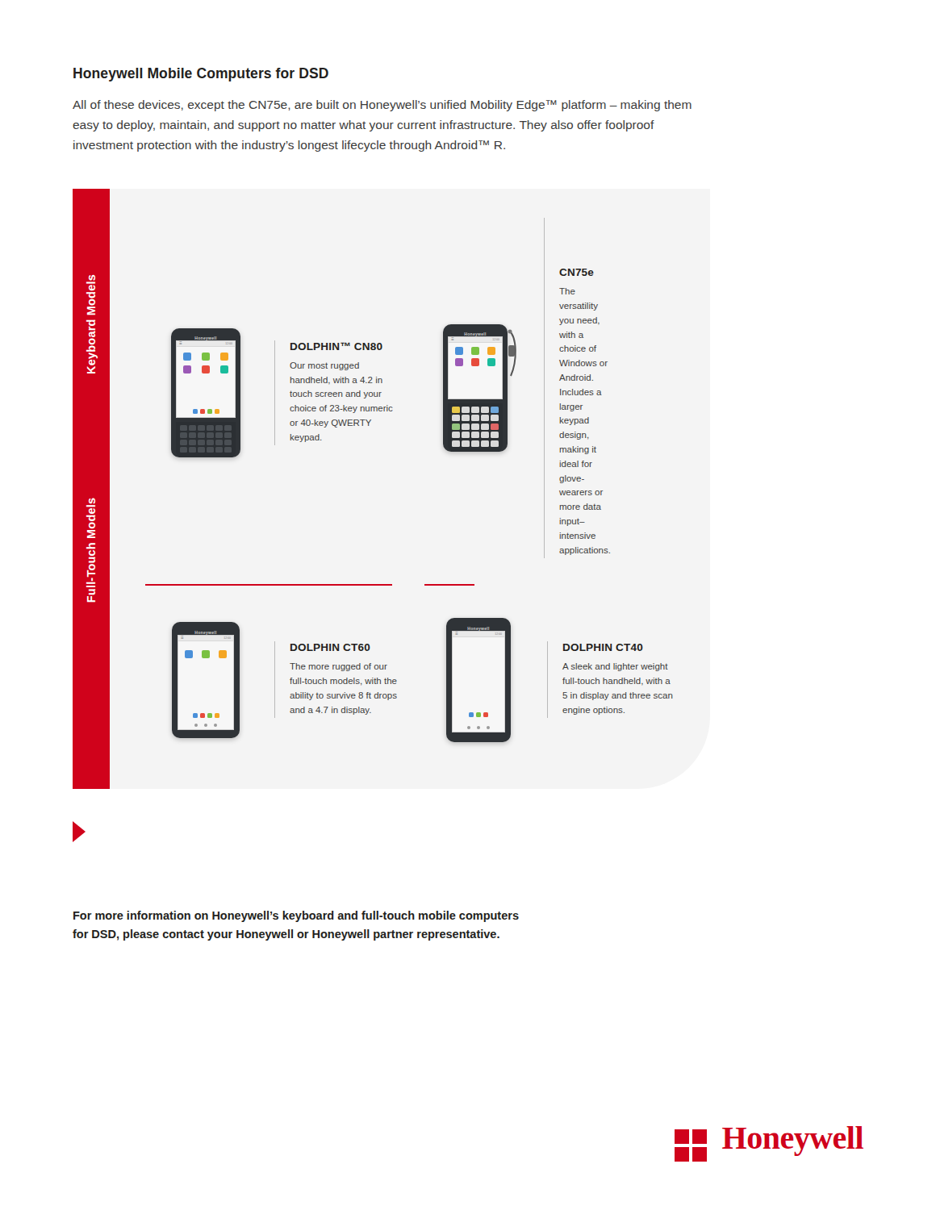Honeywell Mobile Computers for DSD
All of these devices, except the CN75e, are built on Honeywell’s unified Mobility Edge™ platform – making them easy to deploy, maintain, and support no matter what your current infrastructure. They also offer foolproof investment protection with the industry’s longest lifecycle through Android™ R.
Keyboard Models Full-Touch Models
Honeywell
☰12:00
DOLPHIN™ CN80
Our most rugged handheld, with a 4.2 in touch screen and your choice of 23-key numeric or 40-key QWERTY keypad.
Honeywell
☰12:00
CN75e
The versatility you need, with a choice of Windows or Android. Includes a larger keypad design, making it ideal for glove-wearers or more data input–intensive applications.
Honeywell
☰12:00
DOLPHIN CT60
The more rugged of our full-touch models, with the ability to survive 8 ft drops and a 4.7 in display.
Honeywell
☰12:00
DOLPHIN CT40
A sleek and lighter weight full-touch handheld, with a 5 in display and three scan engine options.
For more information on Honeywell’s keyboard and full-touch mobile computers
for DSD, please contact your Honeywell or Honeywell partner representative.
Honeywell